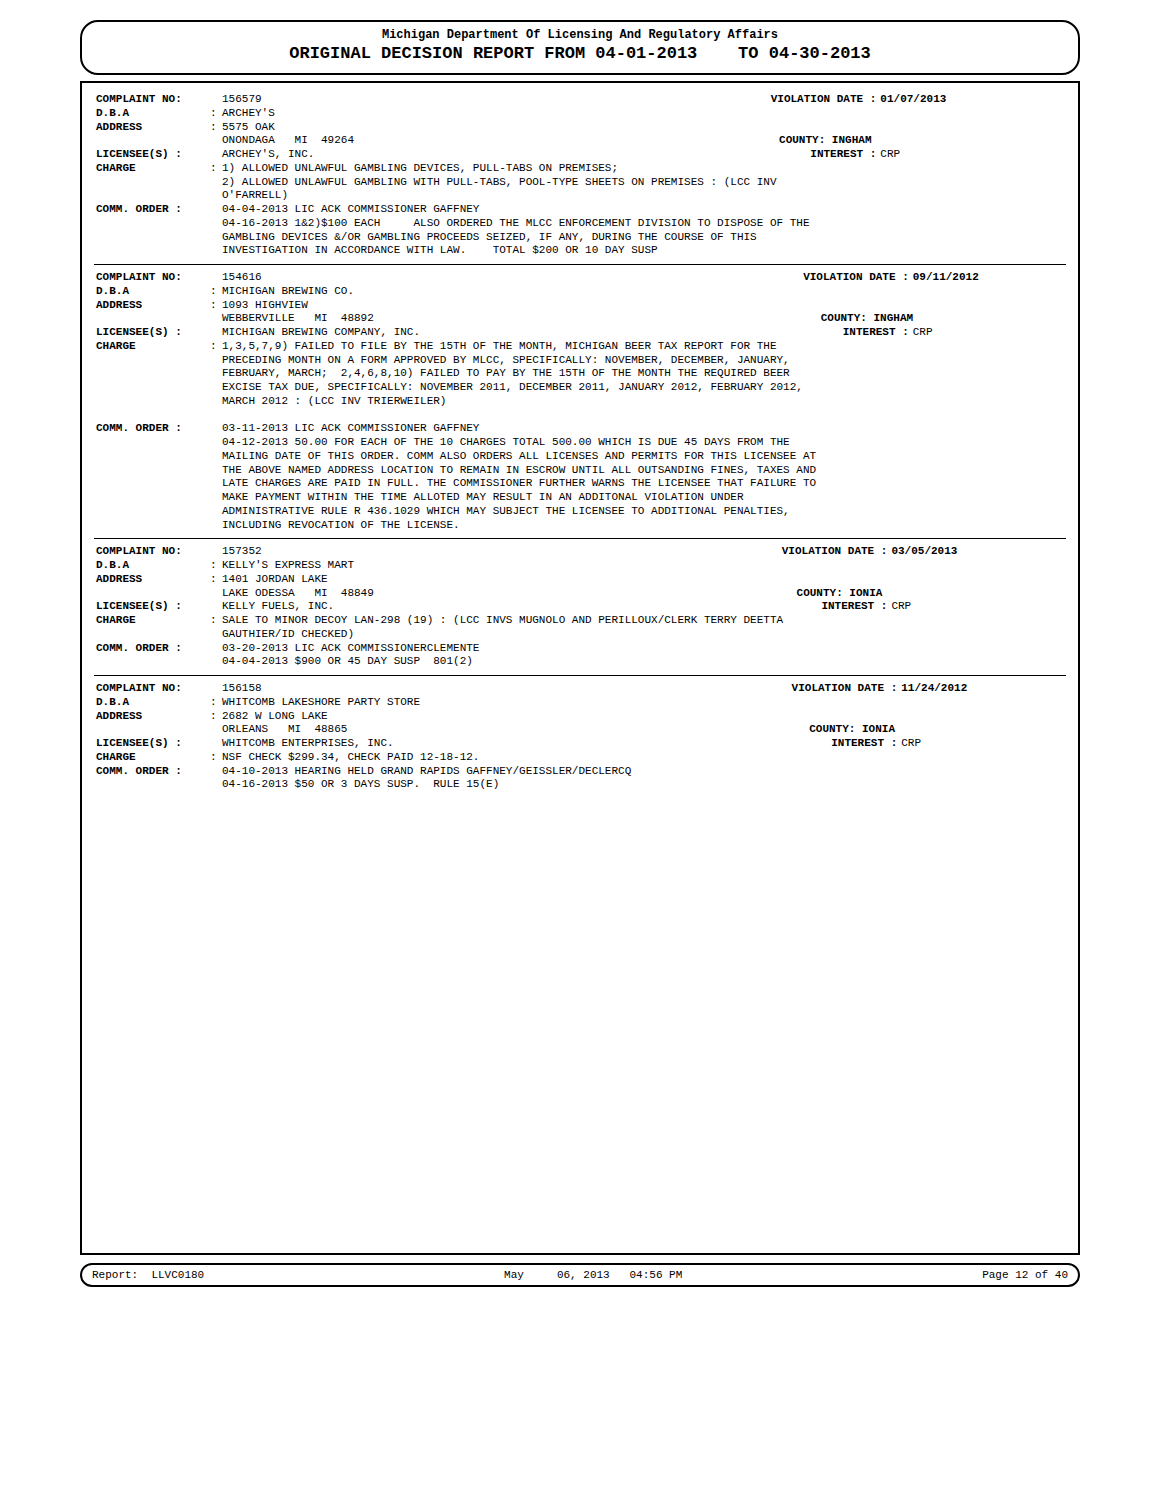Michigan Department Of Licensing And Regulatory Affairs
ORIGINAL DECISION REPORT FROM 04-01-2013 TO 04-30-2013
| COMPLAINT NO: | | 156579 | VIOLATION DATE : | 01/07/2013 |
| D.B.A | : | ARCHEY'S |
| ADDRESS | : | 5575 OAK |
| | | ONONDAGA MI 49264 | COUNTY: INGHAM |
| LICENSEE(S) : | | ARCHEY'S, INC. | INTEREST : | CRP |
| CHARGE | : | 1) ALLOWED UNLAWFUL GAMBLING DEVICES, PULL-TABS ON PREMISES; 2) ALLOWED UNLAWFUL GAMBLING WITH PULL-TABS, POOL-TYPE SHEETS ON PREMISES : (LCC INV O'FARRELL) |
| COMM. ORDER : | | 04-04-2013 LIC ACK COMMISSIONER GAFFNEY |
| | | 04-16-2013 1&2)$100 EACH ALSO ORDERED THE MLCC ENFORCEMENT DIVISION TO DISPOSE OF THE GAMBLING DEVICES &/OR GAMBLING PROCEEDS SEIZED, IF ANY, DURING THE COURSE OF THIS INVESTIGATION IN ACCORDANCE WITH LAW. TOTAL $200 OR 10 DAY SUSP |
| COMPLAINT NO: | | 154616 | VIOLATION DATE : | 09/11/2012 |
| D.B.A | : | MICHIGAN BREWING CO. |
| ADDRESS | : | 1093 HIGHVIEW |
| | | WEBBERVILLE MI 48892 | COUNTY: INGHAM |
| LICENSEE(S) : | | MICHIGAN BREWING COMPANY, INC. | INTEREST : | CRP |
| CHARGE | : | 1,3,5,7,9) FAILED TO FILE BY THE 15TH OF THE MONTH, MICHIGAN BEER TAX REPORT FOR THE PRECEDING MONTH ON A FORM APPROVED BY MLCC, SPECIFICALLY: NOVEMBER, DECEMBER, JANUARY, FEBRUARY, MARCH; 2,4,6,8,10) FAILED TO PAY BY THE 15TH OF THE MONTH THE REQUIRED BEER EXCISE TAX DUE, SPECIFICALLY: NOVEMBER 2011, DECEMBER 2011, JANUARY 2012, FEBRUARY 2012, MARCH 2012 : (LCC INV TRIERWEILER) |
| COMM. ORDER : | | 03-11-2013 LIC ACK COMMISSIONER GAFFNEY |
| | | 04-12-2013 50.00 FOR EACH OF THE 10 CHARGES TOTAL 500.00 WHICH IS DUE 45 DAYS FROM THE MAILING DATE OF THIS ORDER. COMM ALSO ORDERS ALL LICENSES AND PERMITS FOR THIS LICENSEE AT THE ABOVE NAMED ADDRESS LOCATION TO REMAIN IN ESCROW UNTIL ALL OUTSANDING FINES, TAXES AND LATE CHARGES ARE PAID IN FULL. THE COMMISSIONER FURTHER WARNS THE LICENSEE THAT FAILURE TO MAKE PAYMENT WITHIN THE TIME ALLOTED MAY RESULT IN AN ADDITONAL VIOLATION UNDER ADMINISTRATIVE RULE R 436.1029 WHICH MAY SUBJECT THE LICENSEE TO ADDITIONAL PENALTIES, INCLUDING REVOCATION OF THE LICENSE. |
| COMPLAINT NO: | | 157352 | VIOLATION DATE : | 03/05/2013 |
| D.B.A | : | KELLY'S EXPRESS MART |
| ADDRESS | : | 1401 JORDAN LAKE |
| | | LAKE ODESSA MI 48849 | COUNTY: IONIA |
| LICENSEE(S) : | | KELLY FUELS, INC. | INTEREST : | CRP |
| CHARGE | : | SALE TO MINOR DECOY LAN-298 (19) : (LCC INVS MUGNOLO AND PERILLOUX/CLERK TERRY DEETTA GAUTHIER/ID CHECKED) |
| COMM. ORDER : | | 03-20-2013 LIC ACK COMMISSIONERCLEMENTE |
| | | 04-04-2013 $900 OR 45 DAY SUSP 801(2) |
| COMPLAINT NO: | | 156158 | VIOLATION DATE : | 11/24/2012 |
| D.B.A | : | WHITCOMB LAKESHORE PARTY STORE |
| ADDRESS | : | 2682 W LONG LAKE |
| | | ORLEANS MI 48865 | COUNTY: IONIA |
| LICENSEE(S) : | | WHITCOMB ENTERPRISES, INC. | INTEREST : | CRP |
| CHARGE | : | NSF CHECK $299.34, CHECK PAID 12-18-12. |
| COMM. ORDER : | | 04-10-2013 HEARING HELD GRAND RAPIDS GAFFNEY/GEISSLER/DECLERCQ |
| | | 04-16-2013 $50 OR 3 DAYS SUSP. RULE 15(E) |
Report: LLVC0180
May 06, 2013 04:56 PM
Page 12 of 40